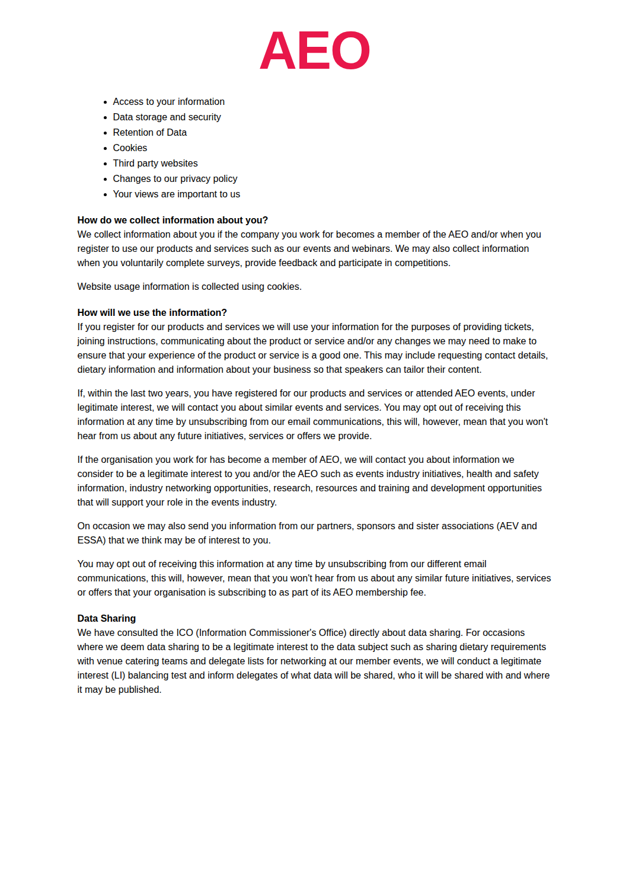AEO
Access to your information
Data storage and security
Retention of Data
Cookies
Third party websites
Changes to our privacy policy
Your views are important to us
How do we collect information about you?
We collect information about you if the company you work for becomes a member of the AEO and/or when you register to use our products and services such as our events and webinars. We may also collect information when you voluntarily complete surveys, provide feedback and participate in competitions.
Website usage information is collected using cookies.
How will we use the information?
If you register for our products and services we will use your information for the purposes of providing tickets, joining instructions, communicating about the product or service and/or any changes we may need to make to ensure that your experience of the product or service is a good one. This may include requesting contact details, dietary information and information about your business so that speakers can tailor their content.
If, within the last two years, you have registered for our products and services or attended AEO events, under legitimate interest, we will contact you about similar events and services. You may opt out of receiving this information at any time by unsubscribing from our email communications, this will, however, mean that you won't hear from us about any future initiatives, services or offers we provide.
If the organisation you work for has become a member of AEO, we will contact you about information we consider to be a legitimate interest to you and/or the AEO such as events industry initiatives, health and safety information, industry networking opportunities, research, resources and training and development opportunities that will support your role in the events industry.
On occasion we may also send you information from our partners, sponsors and sister associations (AEV and ESSA) that we think may be of interest to you.
You may opt out of receiving this information at any time by unsubscribing from our different email communications, this will, however, mean that you won't hear from us about any similar future initiatives, services or offers that your organisation is subscribing to as part of its AEO membership fee.
Data Sharing
We have consulted the ICO (Information Commissioner's Office) directly about data sharing. For occasions where we deem data sharing to be a legitimate interest to the data subject such as sharing dietary requirements with venue catering teams and delegate lists for networking at our member events, we will conduct a legitimate interest (LI) balancing test and inform delegates of what data will be shared, who it will be shared with and where it may be published.